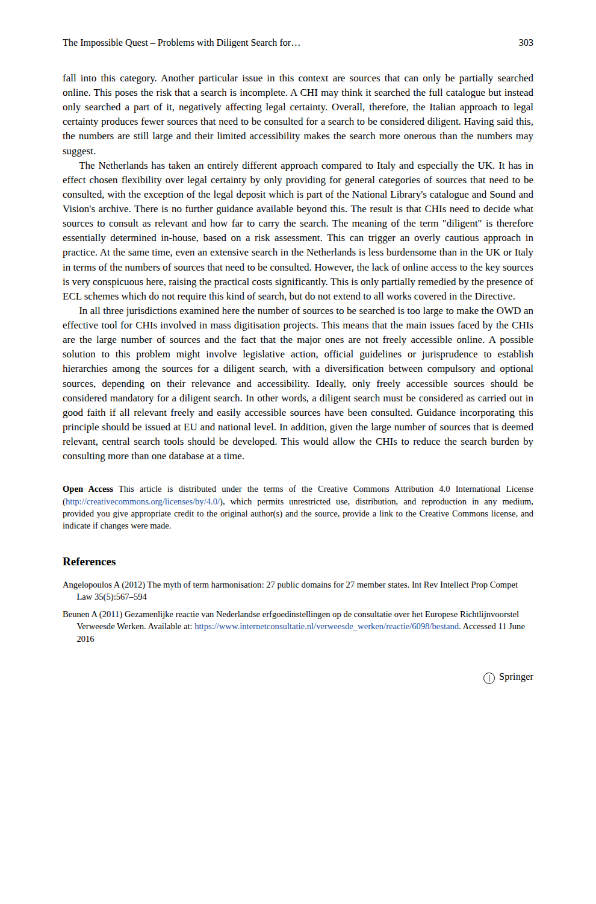The Impossible Quest – Problems with Diligent Search for… 303
fall into this category. Another particular issue in this context are sources that can only be partially searched online. This poses the risk that a search is incomplete. A CHI may think it searched the full catalogue but instead only searched a part of it, negatively affecting legal certainty. Overall, therefore, the Italian approach to legal certainty produces fewer sources that need to be consulted for a search to be considered diligent. Having said this, the numbers are still large and their limited accessibility makes the search more onerous than the numbers may suggest.
The Netherlands has taken an entirely different approach compared to Italy and especially the UK. It has in effect chosen flexibility over legal certainty by only providing for general categories of sources that need to be consulted, with the exception of the legal deposit which is part of the National Library's catalogue and Sound and Vision's archive. There is no further guidance available beyond this. The result is that CHIs need to decide what sources to consult as relevant and how far to carry the search. The meaning of the term "diligent" is therefore essentially determined in-house, based on a risk assessment. This can trigger an overly cautious approach in practice. At the same time, even an extensive search in the Netherlands is less burdensome than in the UK or Italy in terms of the numbers of sources that need to be consulted. However, the lack of online access to the key sources is very conspicuous here, raising the practical costs significantly. This is only partially remedied by the presence of ECL schemes which do not require this kind of search, but do not extend to all works covered in the Directive.
In all three jurisdictions examined here the number of sources to be searched is too large to make the OWD an effective tool for CHIs involved in mass digitisation projects. This means that the main issues faced by the CHIs are the large number of sources and the fact that the major ones are not freely accessible online. A possible solution to this problem might involve legislative action, official guidelines or jurisprudence to establish hierarchies among the sources for a diligent search, with a diversification between compulsory and optional sources, depending on their relevance and accessibility. Ideally, only freely accessible sources should be considered mandatory for a diligent search. In other words, a diligent search must be considered as carried out in good faith if all relevant freely and easily accessible sources have been consulted. Guidance incorporating this principle should be issued at EU and national level. In addition, given the large number of sources that is deemed relevant, central search tools should be developed. This would allow the CHIs to reduce the search burden by consulting more than one database at a time.
Open Access This article is distributed under the terms of the Creative Commons Attribution 4.0 International License (http://creativecommons.org/licenses/by/4.0/), which permits unrestricted use, distribution, and reproduction in any medium, provided you give appropriate credit to the original author(s) and the source, provide a link to the Creative Commons license, and indicate if changes were made.
References
Angelopoulos A (2012) The myth of term harmonisation: 27 public domains for 27 member states. Int Rev Intellect Prop Compet Law 35(5):567–594
Beunen A (2011) Gezamenlijke reactie van Nederlandse erfgoedinstellingen op de consultatie over het Europese Richtlijnvoorstel Verweesde Werken. Available at: https://www.internetconsultatie.nl/verweesde_werken/reactie/6098/bestand. Accessed 11 June 2016
Springer